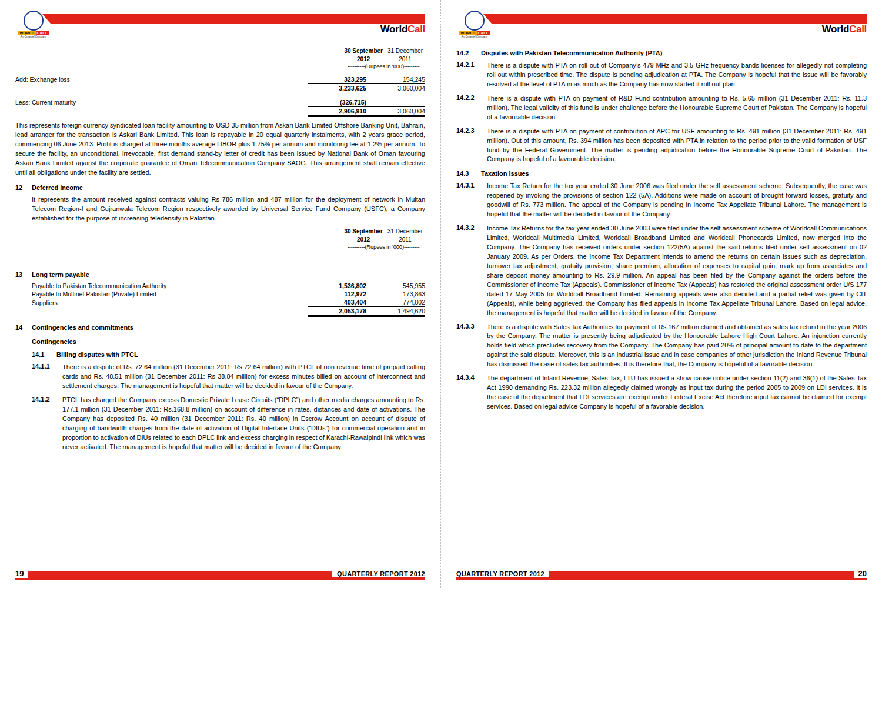WORLD CALL
An Omantel Company
WorldCall
| 30 September | 31 December |
| 2012 | 2011 |
| ----------(Rupees in ‘000)--------- |
| Add: Exchange loss | 323,295 | 154,245 |
| | 3,233,625 | 3,060,004 |
| Less: Current maturity | (326,715) | - |
| | 2,906,910 | 3,060,004 |
This represents foreign currency syndicated loan facility amounting to USD 35 million from Askari Bank Limited Offshore Banking Unit, Bahrain, lead arranger for the transaction is Askari Bank Limited. This loan is repayable in 20 equal quarterly instalments, with 2 years grace period, commencing 06 June 2013. Profit is charged at three months average LIBOR plus 1.75% per annum and monitoring fee at 1.2% per annum. To secure the facility, an unconditional, irrevocable, first demand stand-by letter of credit has been issued by National Bank of Oman favouring Askari Bank Limited against the corporate guarantee of Oman Telecommunication Company SAOG. This arrangement shall remain effective until all obligations under the facility are settled.
12
Deferred income
It represents the amount received against contracts valuing Rs 786 million and 487 million for the deployment of network in Multan Telecom Region-I and Gujranwala Telecom Region respectively awarded by Universal Service Fund Company (USFC), a Company established for the purpose of increasing teledensity in Pakistan.
| 30 September | 31 December |
| 2012 | 2011 |
| ----------(Rupees in ‘000)--------- |
13
Long term payable
| Payable to Pakistan Telecommunication Authority | 1,536,802 | 545,955 |
| Payable to Multinet Pakistan (Private) Limited | 112,972 | 173,863 |
| Suppliers | 403,404 | 774,802 |
| | 2,053,178 | 1,494,620 |
14
Contingencies and commitments
Contingencies
14.1
Billing disputes with PTCL
14.1.1
There is a dispute of Rs. 72.64 million (31 December 2011: Rs 72.64 million) with PTCL of non revenue time of prepaid calling cards and Rs. 48.51 million (31 December 2011: Rs 38.84 million) for excess minutes billed on account of interconnect and settlement charges. The management is hopeful that matter will be decided in favour of the Company.
14.1.2
PTCL has charged the Company excess Domestic Private Lease Circuits (“DPLC”) and other media charges amounting to Rs. 177.1 million (31 December 2011: Rs.168.8 million) on account of difference in rates, distances and date of activations. The Company has deposited Rs. 40 million (31 December 2011: Rs. 40 million) in Escrow Account on account of dispute of charging of bandwidth charges from the date of activation of Digital Interface Units (“DIUs”) for commercial operation and in proportion to activation of DIUs related to each DPLC link and excess charging in respect of Karachi-Rawalpindi link which was never activated. The management is hopeful that matter will be decided in favour of the Company.
19
QUARTERLY REPORT 2012
WORLD CALL
An Omantel Company
WorldCall
14.2
Disputes with Pakistan Telecommunication Authority (PTA)
14.2.1
There is a dispute with PTA on roll out of Company’s 479 MHz and 3.5 GHz frequency bands licenses for allegedly not completing roll out within prescribed time. The dispute is pending adjudication at PTA. The Company is hopeful that the issue will be favorably resolved at the level of PTA in as much as the Company has now started it roll out plan.
14.2.2
There is a dispute with PTA on payment of R&D Fund contribution amounting to Rs. 5.65 million (31 December 2011: Rs. 11.3 million). The legal validity of this fund is under challenge before the Honourable Supreme Court of Pakistan. The Company is hopeful of a favourable decision.
14.2.3
There is a dispute with PTA on payment of contribution of APC for USF amounting to Rs. 491 million (31 December 2011: Rs. 491 million). Out of this amount, Rs. 394 million has been deposited with PTA in relation to the period prior to the valid formation of USF fund by the Federal Government. The matter is pending adjudication before the Honourable Supreme Court of Pakistan. The Company is hopeful of a favourable decision.
14.3
Taxation issues
14.3.1
Income Tax Return for the tax year ended 30 June 2006 was filed under the self assessment scheme. Subsequently, the case was reopened by invoking the provisions of section 122 (5A). Additions were made on account of brought forward losses, gratuity and goodwill of Rs. 773 million. The appeal of the Company is pending in Income Tax Appellate Tribunal Lahore. The management is hopeful that the matter will be decided in favour of the Company.
14.3.2
Income Tax Returns for the tax year ended 30 June 2003 were filed under the self assessment scheme of Worldcall Communications Limited, Worldcall Multimedia Limited, Worldcall Broadband Limited and Worldcall Phonecards Limited, now merged into the Company. The Company has received orders under section 122(5A) against the said returns filed under self assessment on 02 January 2009. As per Orders, the Income Tax Department intends to amend the returns on certain issues such as depreciation, turnover tax adjustment, gratuity provision, share premium, allocation of expenses to capital gain, mark up from associates and share deposit money amounting to Rs. 29.9 million. An appeal has been filed by the Company against the orders before the Commissioner of Income Tax (Appeals). Commissioner of Income Tax (Appeals) has restored the original assessment order U/S 177 dated 17 May 2005 for Worldcall Broadband Limited. Remaining appeals were also decided and a partial relief was given by CIT (Appeals), while being aggrieved, the Company has filed appeals in Income Tax Appellate Tribunal Lahore. Based on legal advice, the management is hopeful that matter will be decided in favour of the Company.
14.3.3
There is a dispute with Sales Tax Authorities for payment of Rs.167 million claimed and obtained as sales tax refund in the year 2006 by the Company. The matter is presently being adjudicated by the Honourable Lahore High Court Lahore. An injunction currently holds field which precludes recovery from the Company. The Company has paid 20% of principal amount to date to the department against the said dispute. Moreover, this is an industrial issue and in case companies of other jurisdiction the Inland Revenue Tribunal has dismissed the case of sales tax authorities. It is therefore that, the Company is hopeful of a favorable decision.
14.3.4
The department of Inland Revenue, Sales Tax, LTU has issued a show cause notice under section 11(2) and 36(1) of the Sales Tax Act 1990 demanding Rs. 223.32 million allegedly claimed wrongly as input tax during the period 2005 to 2009 on LDI services. It is the case of the department that LDI services are exempt under Federal Excise Act therefore input tax cannot be claimed for exempt services. Based on legal advice Company is hopeful of a favorable decision.
20
QUARTERLY REPORT 2012